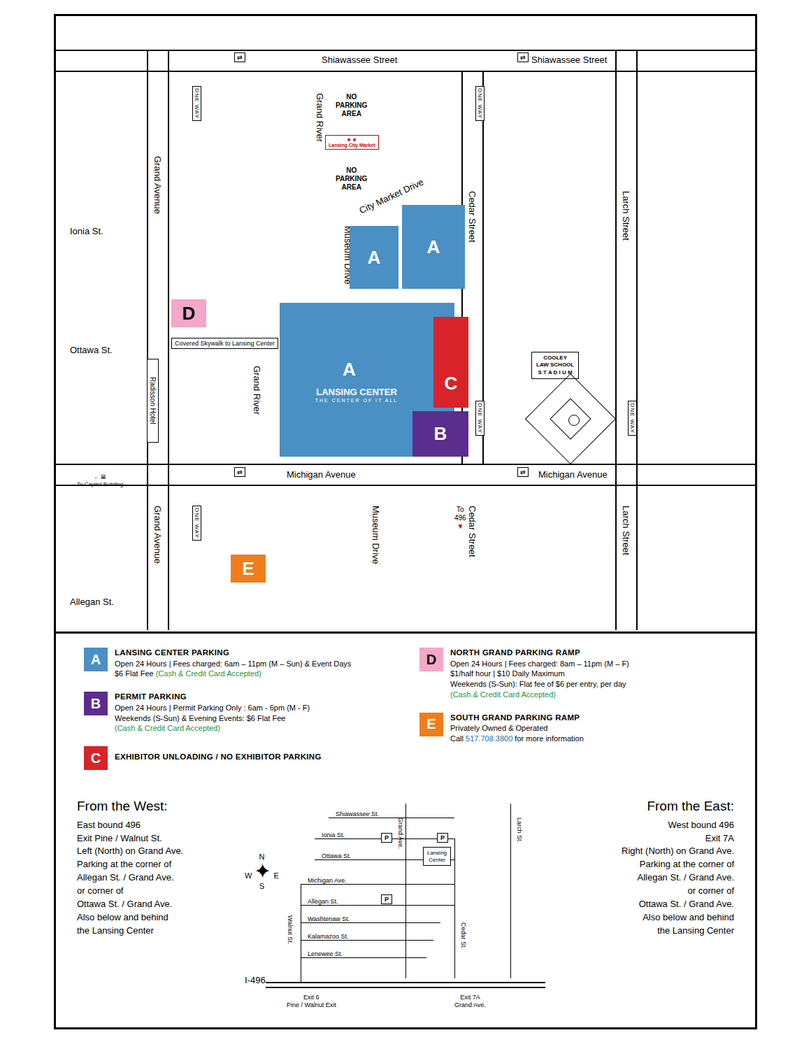Shiawassee Street
Shiawassee Street
Grand Avenue
Grand Avenue
Cedar Street
Cedar Street
Larch Street
Larch Street
Michigan Avenue
Michigan Avenue
Ionia St.
Ottawa St.
Allegan St.
Grand River
Grand River
Museum Drive
Museum Drive
City Market Drive
⇄
⇄
⇄
⇄
ONE WAY
ONE WAY
ONE WAY
ONE WAY
ONE WAY
NO
PARKING
AREA
NO
PARKING
AREA
★ ★
Lansing City Market
A
A
A
LANSING CENTER THE CENTER OF IT ALL
C
B
D
E
Covered Skywalk to Lansing Center
Radisson Hotel
COOLEY
LAW SCHOOL
S T A D I U M
← 🏛
To Capitol Building
To
496
▼
A
LANSING CENTER PARKING
Open 24 Hours | Fees charged: 6am – 11pm (M – Sun) & Event Days
$6 Flat Fee (Cash & Credit Card Accepted)
B
PERMIT PARKING
Open 24 Hours | Permit Parking Only : 6am - 6pm (M - F)
Weekends (S-Sun) & Evening Events: $6 Flat Fee
(Cash & Credit Card Accepted)
C
EXHIBITOR UNLOADING / NO EXHIBITOR PARKING
D
NORTH GRAND PARKING RAMP
Open 24 Hours | Fees charged: 8am – 11pm (M – F)
$1/half hour | $10 Daily Maximum
Weekends (S-Sun): Flat fee of $6 per entry, per day
(Cash & Credit Card Accepted)
E
SOUTH GRAND PARKING RAMP
Privately Owned & Operated
Call 517.708.3800 for more information
From the West:
East bound 496
Exit Pine / Walnut St.
Left (North) on Grand Ave.
Parking at the corner of
Allegan St. / Grand Ave.
or corner of
Ottawa St. / Grand Ave.
Also below and behind
the Lansing Center
Shiawassee St.
Ionia St.
Ottawa St.
Michigan Ave.
Allegan St.
Washtenaw St.
Kalamazoo St.
Lenewee St.
Grand Ave.
Larch St.
Walnut St.
Cedar St.
P
P
P
Lansing
Center
N
W ✦ E
S
I-496
Exit 6
Pine / Walnut Exit
Exit 7A
Grand Ave.
From the East:
West bound 496
Exit 7A
Right (North) on Grand Ave.
Parking at the corner of
Allegan St. / Grand Ave.
or corner of
Ottawa St. / Grand Ave.
Also below and behind
the Lansing Center